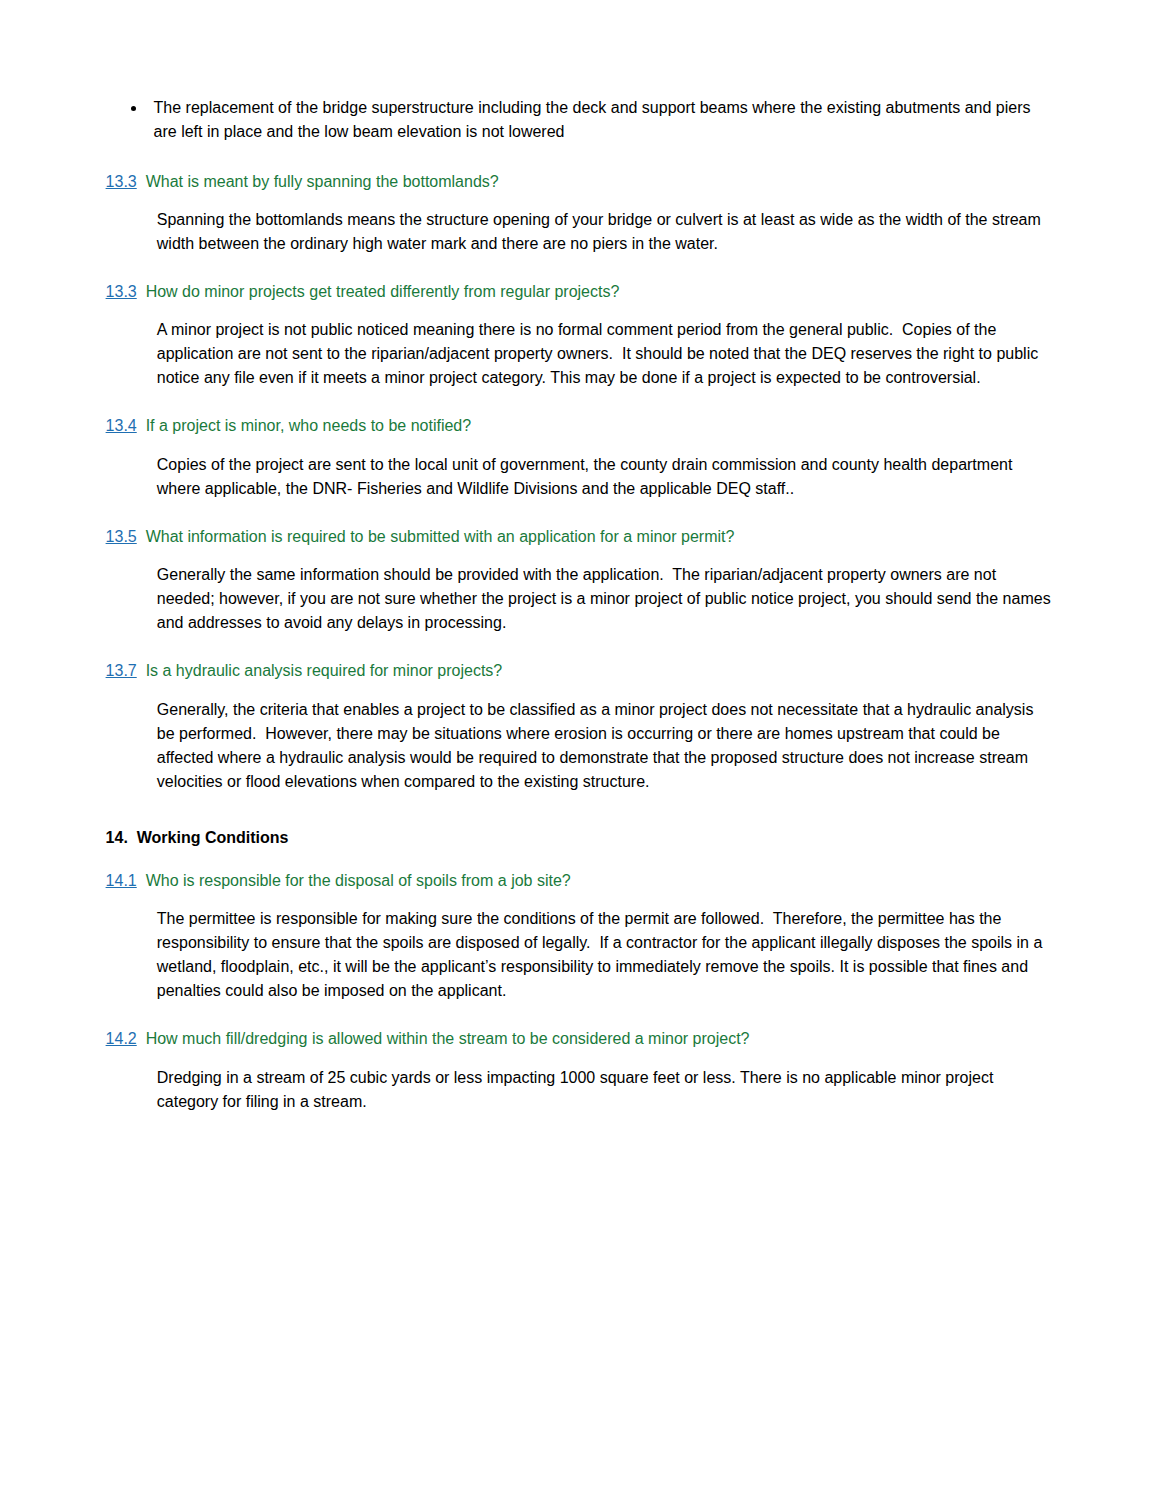The replacement of the bridge superstructure including the deck and support beams where the existing abutments and piers are left in place and the low beam elevation is not lowered
13.3 What is meant by fully spanning the bottomlands?
Spanning the bottomlands means the structure opening of your bridge or culvert is at least as wide as the width of the stream width between the ordinary high water mark and there are no piers in the water.
13.3 How do minor projects get treated differently from regular projects?
A minor project is not public noticed meaning there is no formal comment period from the general public. Copies of the application are not sent to the riparian/adjacent property owners. It should be noted that the DEQ reserves the right to public notice any file even if it meets a minor project category. This may be done if a project is expected to be controversial.
13.4 If a project is minor, who needs to be notified?
Copies of the project are sent to the local unit of government, the county drain commission and county health department where applicable, the DNR- Fisheries and Wildlife Divisions and the applicable DEQ staff..
13.5 What information is required to be submitted with an application for a minor permit?
Generally the same information should be provided with the application. The riparian/adjacent property owners are not needed; however, if you are not sure whether the project is a minor project of public notice project, you should send the names and addresses to avoid any delays in processing.
13.7 Is a hydraulic analysis required for minor projects?
Generally, the criteria that enables a project to be classified as a minor project does not necessitate that a hydraulic analysis be performed. However, there may be situations where erosion is occurring or there are homes upstream that could be affected where a hydraulic analysis would be required to demonstrate that the proposed structure does not increase stream velocities or flood elevations when compared to the existing structure.
14. Working Conditions
14.1 Who is responsible for the disposal of spoils from a job site?
The permittee is responsible for making sure the conditions of the permit are followed. Therefore, the permittee has the responsibility to ensure that the spoils are disposed of legally. If a contractor for the applicant illegally disposes the spoils in a wetland, floodplain, etc., it will be the applicant’s responsibility to immediately remove the spoils. It is possible that fines and penalties could also be imposed on the applicant.
14.2 How much fill/dredging is allowed within the stream to be considered a minor project?
Dredging in a stream of 25 cubic yards or less impacting 1000 square feet or less. There is no applicable minor project category for filing in a stream.